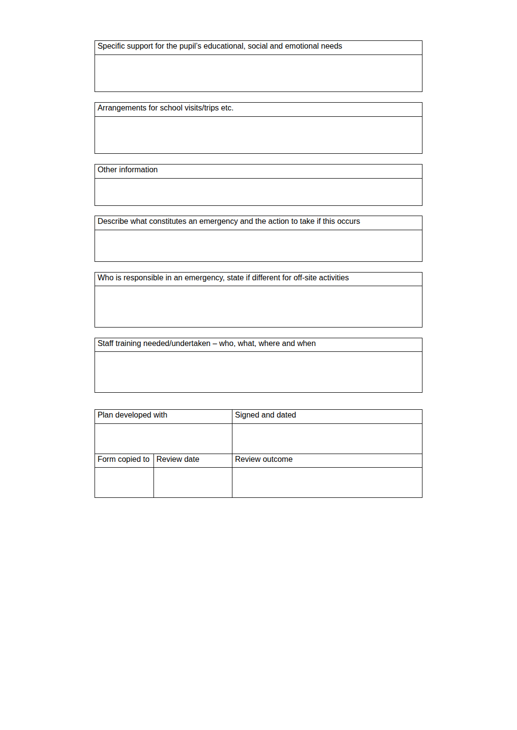| Specific support for the pupil’s educational, social and emotional needs |
| Arrangements for school visits/trips etc. |
| Other information |
| Describe what constitutes an emergency and the action to take if this occurs |
| Who is responsible in an emergency, state if different for off-site activities |
| Staff training needed/undertaken – who, what, where and when |
| Plan developed with | Signed and dated |
| Form copied to | Review date | Review outcome |